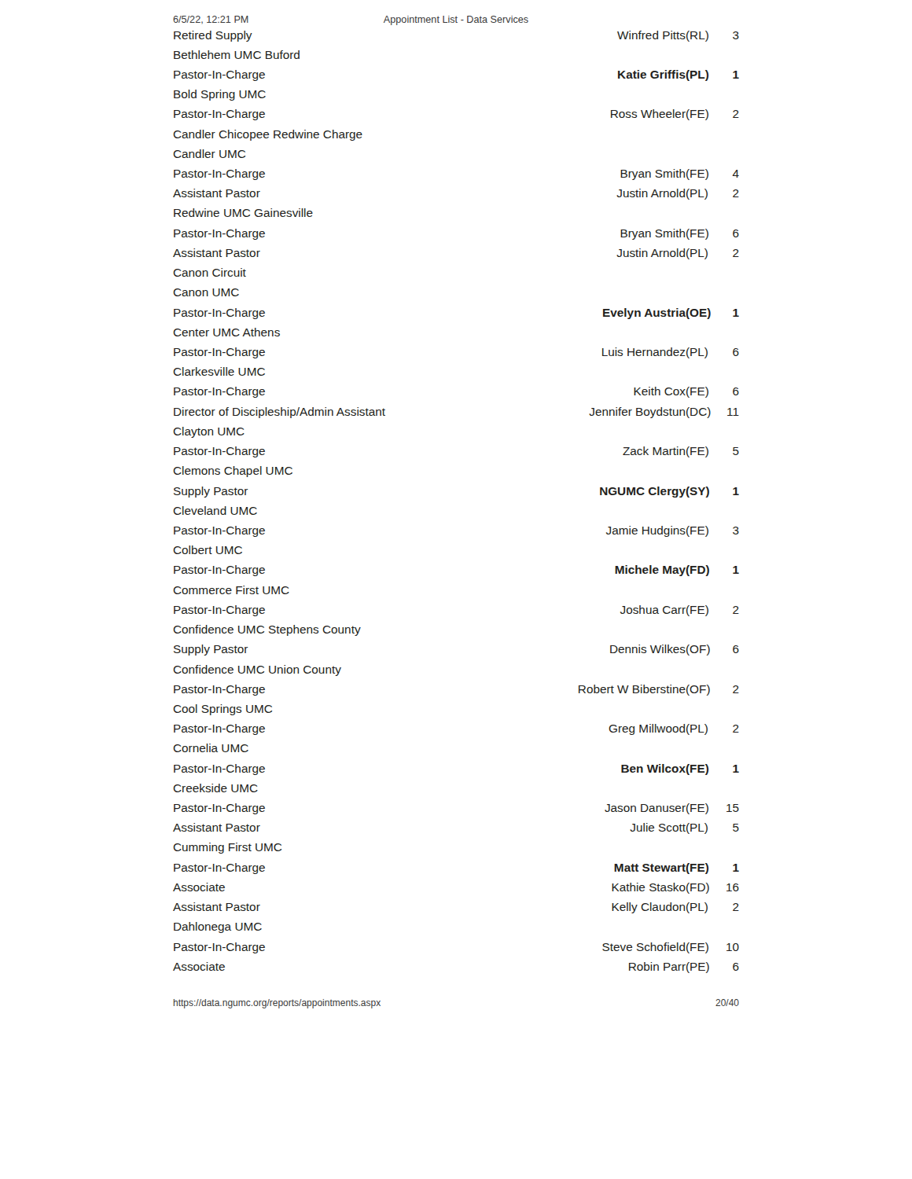6/5/22, 12:21 PM
Appointment List - Data Services
| Retired Supply | Winfred Pitts | (RL) | 3 |
| Bethlehem UMC Buford |
| Pastor-In-Charge | Katie Griffis | (PL) | 1 |
| Bold Spring UMC |
| Pastor-In-Charge | Ross Wheeler | (FE) | 2 |
| Candler Chicopee Redwine Charge |
| Candler UMC |
| Pastor-In-Charge | Bryan Smith | (FE) | 4 |
| Assistant Pastor | Justin Arnold | (PL) | 2 |
| Redwine UMC Gainesville |
| Pastor-In-Charge | Bryan Smith | (FE) | 6 |
| Assistant Pastor | Justin Arnold | (PL) | 2 |
| Canon Circuit |
| Canon UMC |
| Pastor-In-Charge | Evelyn Austria | (OE) | 1 |
| Center UMC Athens |
| Pastor-In-Charge | Luis Hernandez | (PL) | 6 |
| Clarkesville UMC |
| Pastor-In-Charge | Keith Cox | (FE) | 6 |
| Director of Discipleship/Admin Assistant | Jennifer Boydstun | (DC) | 11 |
| Clayton UMC |
| Pastor-In-Charge | Zack Martin | (FE) | 5 |
| Clemons Chapel UMC |
| Supply Pastor | NGUMC Clergy | (SY) | 1 |
| Cleveland UMC |
| Pastor-In-Charge | Jamie Hudgins | (FE) | 3 |
| Colbert UMC |
| Pastor-In-Charge | Michele May | (FD) | 1 |
| Commerce First UMC |
| Pastor-In-Charge | Joshua Carr | (FE) | 2 |
| Confidence UMC Stephens County |
| Supply Pastor | Dennis Wilkes | (OF) | 6 |
| Confidence UMC Union County |
| Pastor-In-Charge | Robert W Biberstine | (OF) | 2 |
| Cool Springs UMC |
| Pastor-In-Charge | Greg Millwood | (PL) | 2 |
| Cornelia UMC |
| Pastor-In-Charge | Ben Wilcox | (FE) | 1 |
| Creekside UMC |
| Pastor-In-Charge | Jason Danuser | (FE) | 15 |
| Assistant Pastor | Julie Scott | (PL) | 5 |
| Cumming First UMC |
| Pastor-In-Charge | Matt Stewart | (FE) | 1 |
| Associate | Kathie Stasko | (FD) | 16 |
| Assistant Pastor | Kelly Claudon | (PL) | 2 |
| Dahlonega UMC |
| Pastor-In-Charge | Steve Schofield | (FE) | 10 |
| Associate | Robin Parr | (PE) | 6 |
https://data.ngumc.org/reports/appointments.aspx
20/40